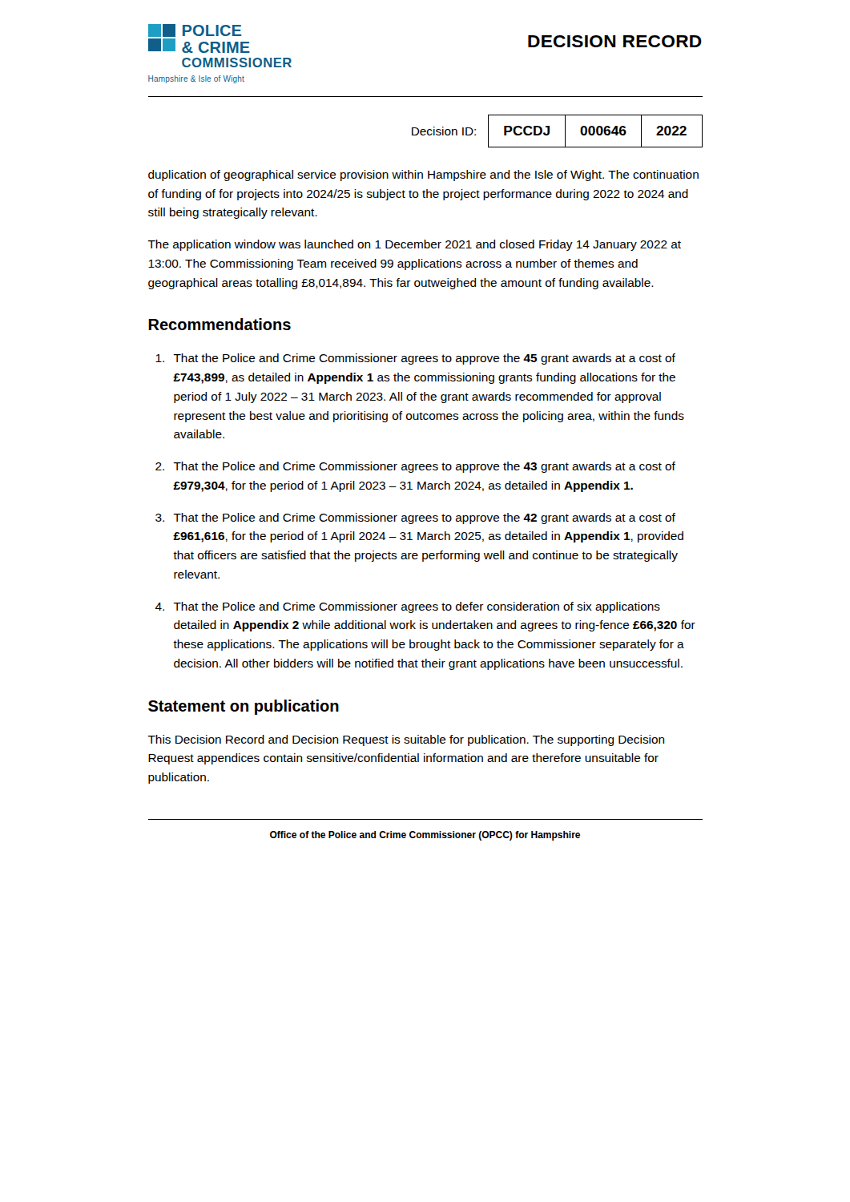POLICE
& CRIME
COMMISSIONER
Hampshire & Isle of Wight
DECISION RECORD
Decision ID:
| PCCDJ | 000646 | 2022 |
duplication of geographical service provision within Hampshire and the Isle of Wight. The continuation of funding of for projects into 2024/25 is subject to the project performance during 2022 to 2024 and still being strategically relevant.
The application window was launched on 1 December 2021 and closed Friday 14 January 2022 at 13:00. The Commissioning Team received 99 applications across a number of themes and geographical areas totalling £8,014,894. This far outweighed the amount of funding available.
Recommendations
That the Police and Crime Commissioner agrees to approve the 45 grant awards at a cost of £743,899, as detailed in Appendix 1 as the commissioning grants funding allocations for the period of 1 July 2022 – 31 March 2023. All of the grant awards recommended for approval represent the best value and prioritising of outcomes across the policing area, within the funds available.
That the Police and Crime Commissioner agrees to approve the 43 grant awards at a cost of £979,304, for the period of 1 April 2023 – 31 March 2024, as detailed in Appendix 1.
That the Police and Crime Commissioner agrees to approve the 42 grant awards at a cost of £961,616, for the period of 1 April 2024 – 31 March 2025, as detailed in Appendix 1, provided that officers are satisfied that the projects are performing well and continue to be strategically relevant.
That the Police and Crime Commissioner agrees to defer consideration of six applications detailed in Appendix 2 while additional work is undertaken and agrees to ring-fence £66,320 for these applications. The applications will be brought back to the Commissioner separately for a decision. All other bidders will be notified that their grant applications have been unsuccessful.
Statement on publication
This Decision Record and Decision Request is suitable for publication. The supporting Decision Request appendices contain sensitive/confidential information and are therefore unsuitable for publication.
Office of the Police and Crime Commissioner (OPCC) for Hampshire